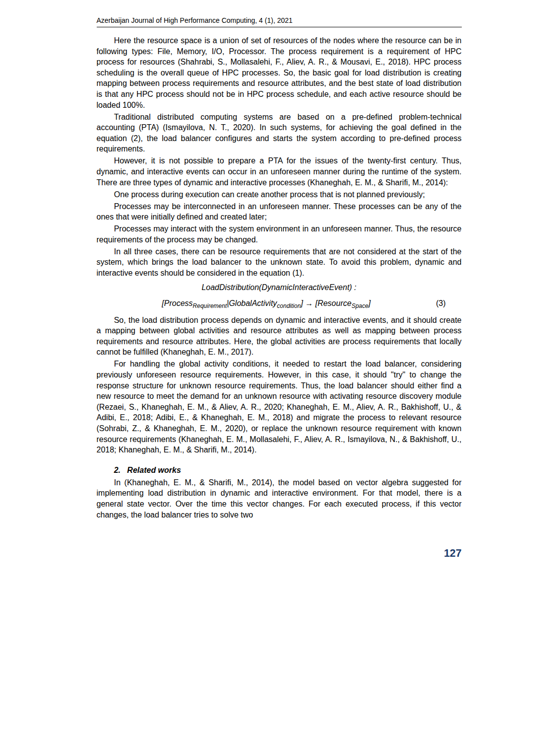Azerbaijan Journal of High Performance Computing, 4 (1), 2021
Here the resource space is a union of set of resources of the nodes where the resource can be in following types: File, Memory, I/O, Processor. The process requirement is a requirement of HPC process for resources (Shahrabi, S., Mollasalehi, F., Aliev, A. R., & Mousavi, E., 2018). HPC process scheduling is the overall queue of HPC processes. So, the basic goal for load distribution is creating mapping between process requirements and resource attributes, and the best state of load distribution is that any HPC process should not be in HPC process schedule, and each active resource should be loaded 100%.
Traditional distributed computing systems are based on a pre-defined problem-technical accounting (PTA) (Ismayilova, N. T., 2020). In such systems, for achieving the goal defined in the equation (2), the load balancer configures and starts the system according to pre-defined process requirements.
However, it is not possible to prepare a PTA for the issues of the twenty-first century. Thus, dynamic, and interactive events can occur in an unforeseen manner during the runtime of the system. There are three types of dynamic and interactive processes (Khaneghah, E. M., & Sharifi, M., 2014):
One process during execution can create another process that is not planned previously;
Processes may be interconnected in an unforeseen manner. These processes can be any of the ones that were initially defined and created later;
Processes may interact with the system environment in an unforeseen manner. Thus, the resource requirements of the process may be changed.
In all three cases, there can be resource requirements that are not considered at the start of the system, which brings the load balancer to the unknown state. To avoid this problem, dynamic and interactive events should be considered in the equation (1).
LoadDistribution(DynamicInteractiveEvent) :
[ProcessRequirement|GlobalActivitycondition] → [ResourceSpace](3)
So, the load distribution process depends on dynamic and interactive events, and it should create a mapping between global activities and resource attributes as well as mapping between process requirements and resource attributes. Here, the global activities are process requirements that locally cannot be fulfilled (Khaneghah, E. M., 2017).
For handling the global activity conditions, it needed to restart the load balancer, considering previously unforeseen resource requirements. However, in this case, it should "try" to change the response structure for unknown resource requirements. Thus, the load balancer should either find a new resource to meet the demand for an unknown resource with activating resource discovery module (Rezaei, S., Khaneghah, E. M., & Aliev, A. R., 2020; Khaneghah, E. M., Aliev, A. R., Bakhishoff, U., & Adibi, E., 2018; Adibi, E., & Khaneghah, E. M., 2018) and migrate the process to relevant resource (Sohrabi, Z., & Khaneghah, E. M., 2020), or replace the unknown resource requirement with known resource requirements (Khaneghah, E. M., Mollasalehi, F., Aliev, A. R., Ismayilova, N., & Bakhishoff, U., 2018; Khaneghah, E. M., & Sharifi, M., 2014).
2. Related works
In (Khaneghah, E. M., & Sharifi, M., 2014), the model based on vector algebra suggested for implementing load distribution in dynamic and interactive environment. For that model, there is a general state vector. Over the time this vector changes. For each executed process, if this vector changes, the load balancer tries to solve two
127